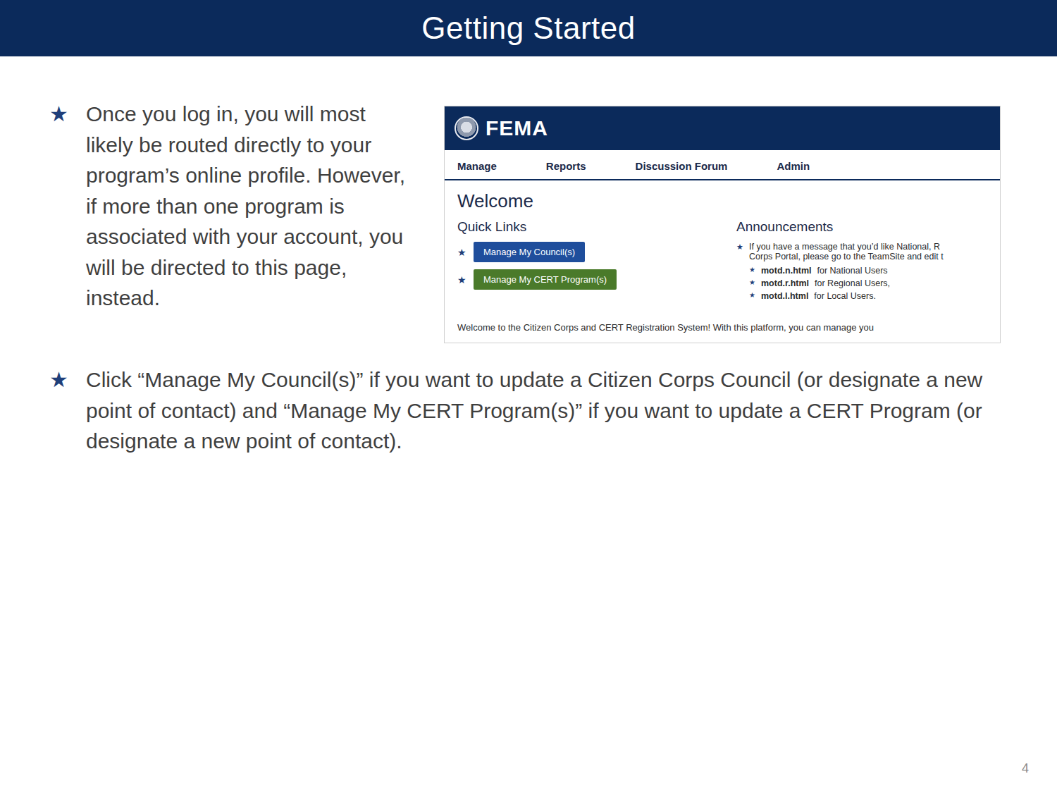Getting Started
Once you log in, you will most likely be routed directly to your program’s online profile. However, if more than one program is associated with your account, you will be directed to this page, instead.
FEMA
Manage Reports Discussion Forum Admin
Welcome
Quick Links
Manage My Council(s)
Manage My CERT Program(s)
Announcements
If you have a message that you’d like National, R
Corps Portal, please go to the TeamSite and edit t
motd.n.html for National Users
motd.r.html for Regional Users,
motd.l.html for Local Users.
Welcome to the Citizen Corps and CERT Registration System! With this platform, you can manage you
Click “Manage My Council(s)” if you want to update a Citizen Corps Council (or designate a new point of contact) and “Manage My CERT Program(s)” if you want to update a CERT Program (or designate a new point of contact).
4